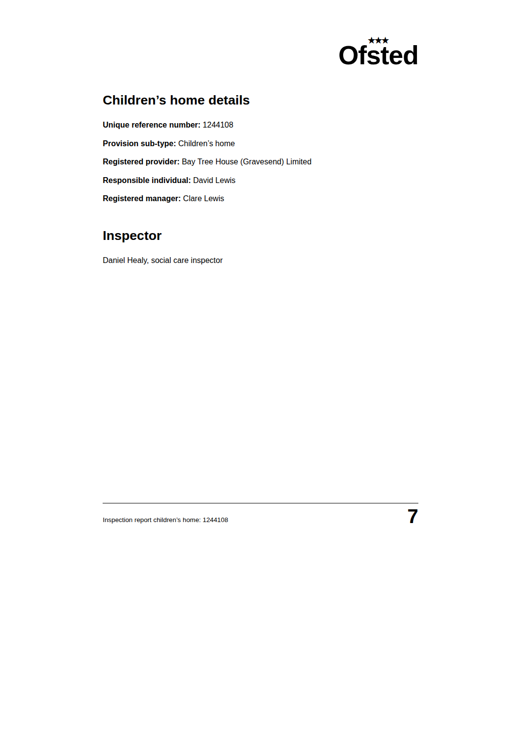★★★ Ofsted
Children’s home details
Unique reference number: 1244108
Provision sub-type: Children’s home
Registered provider: Bay Tree House (Gravesend) Limited
Responsible individual: David Lewis
Registered manager: Clare Lewis
Inspector
Daniel Healy, social care inspector
Inspection report children’s home: 1244108 7